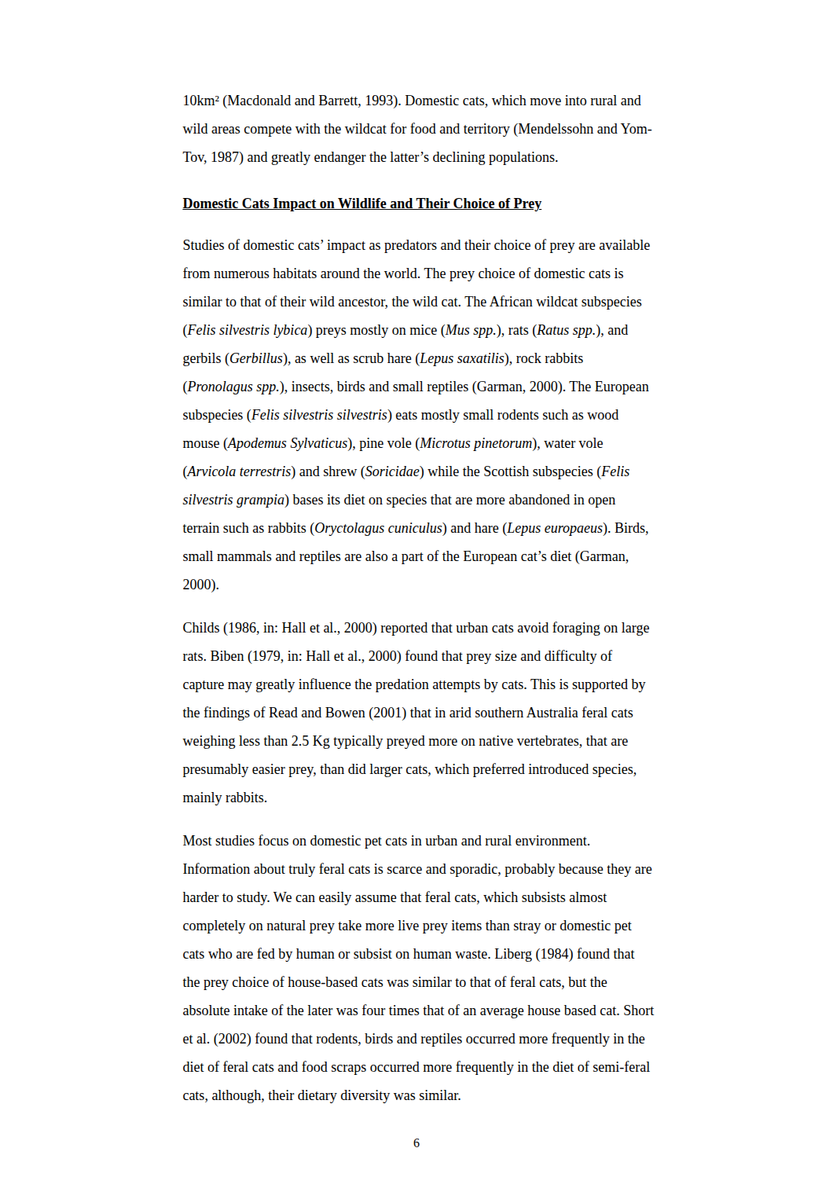10km² (Macdonald and Barrett, 1993). Domestic cats, which move into rural and wild areas compete with the wildcat for food and territory (Mendelssohn and Yom-Tov, 1987) and greatly endanger the latter’s declining populations.
Domestic Cats Impact on Wildlife and Their Choice of Prey
Studies of domestic cats’ impact as predators and their choice of prey are available from numerous habitats around the world. The prey choice of domestic cats is similar to that of their wild ancestor, the wild cat. The African wildcat subspecies (Felis silvestris lybica) preys mostly on mice (Mus spp.), rats (Ratus spp.), and gerbils (Gerbillus), as well as scrub hare (Lepus saxatilis), rock rabbits (Pronolagus spp.), insects, birds and small reptiles (Garman, 2000). The European subspecies (Felis silvestris silvestris) eats mostly small rodents such as wood mouse (Apodemus Sylvaticus), pine vole (Microtus pinetorum), water vole (Arvicola terrestris) and shrew (Soricidae) while the Scottish subspecies (Felis silvestris grampia) bases its diet on species that are more abandoned in open terrain such as rabbits (Oryctolagus cuniculus) and hare (Lepus europaeus). Birds, small mammals and reptiles are also a part of the European cat’s diet (Garman, 2000).
Childs (1986, in: Hall et al., 2000) reported that urban cats avoid foraging on large rats. Biben (1979, in: Hall et al., 2000) found that prey size and difficulty of capture may greatly influence the predation attempts by cats. This is supported by the findings of Read and Bowen (2001) that in arid southern Australia feral cats weighing less than 2.5 Kg typically preyed more on native vertebrates, that are presumably easier prey, than did larger cats, which preferred introduced species, mainly rabbits.
Most studies focus on domestic pet cats in urban and rural environment. Information about truly feral cats is scarce and sporadic, probably because they are harder to study. We can easily assume that feral cats, which subsists almost completely on natural prey take more live prey items than stray or domestic pet cats who are fed by human or subsist on human waste. Liberg (1984) found that the prey choice of house-based cats was similar to that of feral cats, but the absolute intake of the later was four times that of an average house based cat. Short et al. (2002) found that rodents, birds and reptiles occurred more frequently in the diet of feral cats and food scraps occurred more frequently in the diet of semi-feral cats, although, their dietary diversity was similar.
6